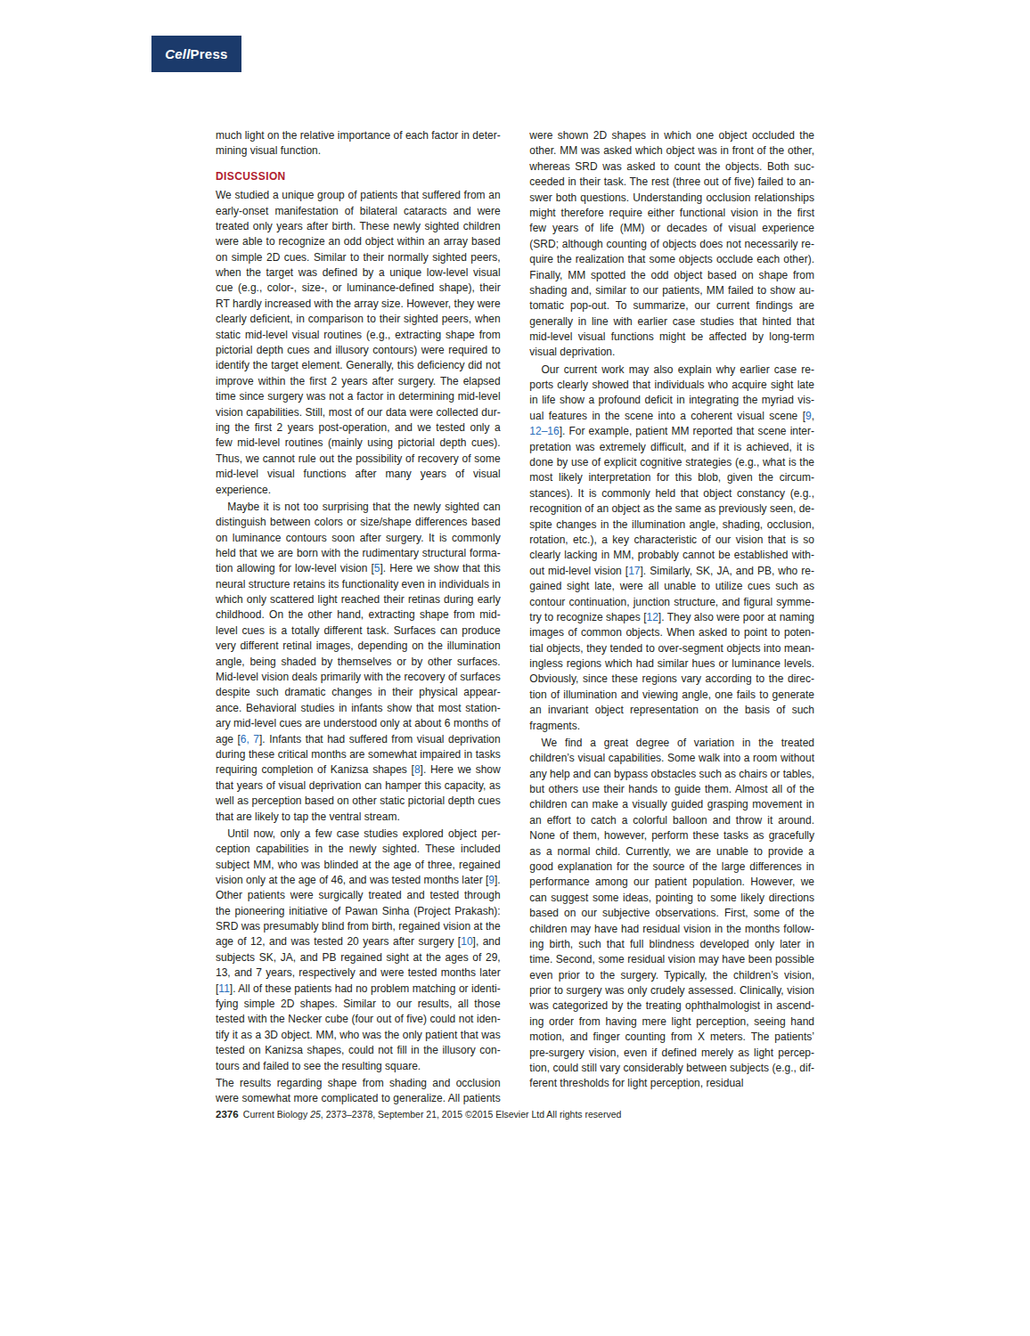Cell Press
much light on the relative importance of each factor in determining visual function.
Discussion
We studied a unique group of patients that suffered from an early-onset manifestation of bilateral cataracts and were treated only years after birth. These newly sighted children were able to recognize an odd object within an array based on simple 2D cues. Similar to their normally sighted peers, when the target was defined by a unique low-level visual cue (e.g., color-, size-, or luminance-defined shape), their RT hardly increased with the array size. However, they were clearly deficient, in comparison to their sighted peers, when static mid-level visual routines (e.g., extracting shape from pictorial depth cues and illusory contours) were required to identify the target element. Generally, this deficiency did not improve within the first 2 years after surgery. The elapsed time since surgery was not a factor in determining mid-level vision capabilities. Still, most of our data were collected during the first 2 years post-operation, and we tested only a few mid-level routines (mainly using pictorial depth cues). Thus, we cannot rule out the possibility of recovery of some mid-level visual functions after many years of visual experience.
Maybe it is not too surprising that the newly sighted can distinguish between colors or size/shape differences based on luminance contours soon after surgery. It is commonly held that we are born with the rudimentary structural formation allowing for low-level vision [5]. Here we show that this neural structure retains its functionality even in individuals in which only scattered light reached their retinas during early childhood. On the other hand, extracting shape from mid-level cues is a totally different task. Surfaces can produce very different retinal images, depending on the illumination angle, being shaded by themselves or by other surfaces. Mid-level vision deals primarily with the recovery of surfaces despite such dramatic changes in their physical appearance. Behavioral studies in infants show that most stationary mid-level cues are understood only at about 6 months of age [6, 7]. Infants that had suffered from visual deprivation during these critical months are somewhat impaired in tasks requiring completion of Kanizsa shapes [8]. Here we show that years of visual deprivation can hamper this capacity, as well as perception based on other static pictorial depth cues that are likely to tap the ventral stream.
Until now, only a few case studies explored object perception capabilities in the newly sighted. These included subject MM, who was blinded at the age of three, regained vision only at the age of 46, and was tested months later [9]. Other patients were surgically treated and tested through the pioneering initiative of Pawan Sinha (Project Prakash): SRD was presumably blind from birth, regained vision at the age of 12, and was tested 20 years after surgery [10], and subjects SK, JA, and PB regained sight at the ages of 29, 13, and 7 years, respectively and were tested months later [11]. All of these patients had no problem matching or identifying simple 2D shapes. Similar to our results, all those tested with the Necker cube (four out of five) could not identify it as a 3D object. MM, who was the only patient that was tested on Kanizsa shapes, could not fill in the illusory contours and failed to see the resulting square.
The results regarding shape from shading and occlusion were somewhat more complicated to generalize. All patients were shown 2D shapes in which one object occluded the other. MM was asked which object was in front of the other, whereas SRD was asked to count the objects. Both succeeded in their task. The rest (three out of five) failed to answer both questions. Understanding occlusion relationships might therefore require either functional vision in the first few years of life (MM) or decades of visual experience (SRD; although counting of objects does not necessarily require the realization that some objects occlude each other). Finally, MM spotted the odd object based on shape from shading and, similar to our patients, MM failed to show automatic pop-out. To summarize, our current findings are generally in line with earlier case studies that hinted that mid-level visual functions might be affected by long-term visual deprivation.
Our current work may also explain why earlier case reports clearly showed that individuals who acquire sight late in life show a profound deficit in integrating the myriad visual features in the scene into a coherent visual scene [9, 12–16]. For example, patient MM reported that scene interpretation was extremely difficult, and if it is achieved, it is done by use of explicit cognitive strategies (e.g., what is the most likely interpretation for this blob, given the circumstances). It is commonly held that object constancy (e.g., recognition of an object as the same as previously seen, despite changes in the illumination angle, shading, occlusion, rotation, etc.), a key characteristic of our vision that is so clearly lacking in MM, probably cannot be established without mid-level vision [17]. Similarly, SK, JA, and PB, who regained sight late, were all unable to utilize cues such as contour continuation, junction structure, and figural symmetry to recognize shapes [12]. They also were poor at naming images of common objects. When asked to point to potential objects, they tended to over-segment objects into meaningless regions which had similar hues or luminance levels. Obviously, since these regions vary according to the direction of illumination and viewing angle, one fails to generate an invariant object representation on the basis of such fragments.
We find a great degree of variation in the treated children’s visual capabilities. Some walk into a room without any help and can bypass obstacles such as chairs or tables, but others use their hands to guide them. Almost all of the children can make a visually guided grasping movement in an effort to catch a colorful balloon and throw it around. None of them, however, perform these tasks as gracefully as a normal child. Currently, we are unable to provide a good explanation for the source of the large differences in performance among our patient population. However, we can suggest some ideas, pointing to some likely directions based on our subjective observations. First, some of the children may have had residual vision in the months following birth, such that full blindness developed only later in time. Second, some residual vision may have been possible even prior to the surgery. Typically, the children’s vision, prior to surgery was only crudely assessed. Clinically, vision was categorized by the treating ophthalmologist in ascending order from having mere light perception, seeing hand motion, and finger counting from X meters. The patients’ pre-surgery vision, even if defined merely as light perception, could still vary considerably between subjects (e.g., different thresholds for light perception, residual
2376 Current Biology 25, 2373–2378, September 21, 2015 ©2015 Elsevier Ltd All rights reserved